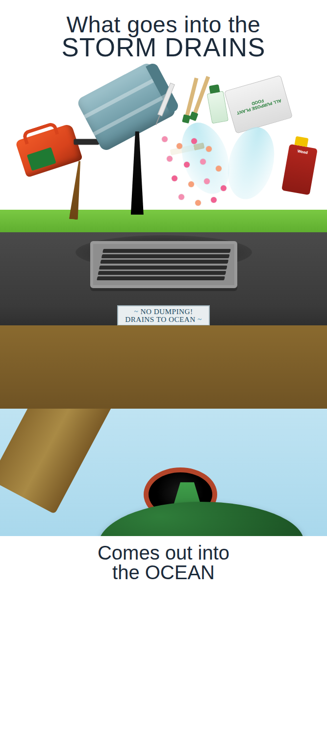What goes into the STORM DRAINS
ALL PURPOSE PLANT FOOD
Weed
~ NO DUMPING!
DRAINS TO OCEAN ~
oil gasoline fertilizer weed killer pesticides
Comes out into the OCEAN